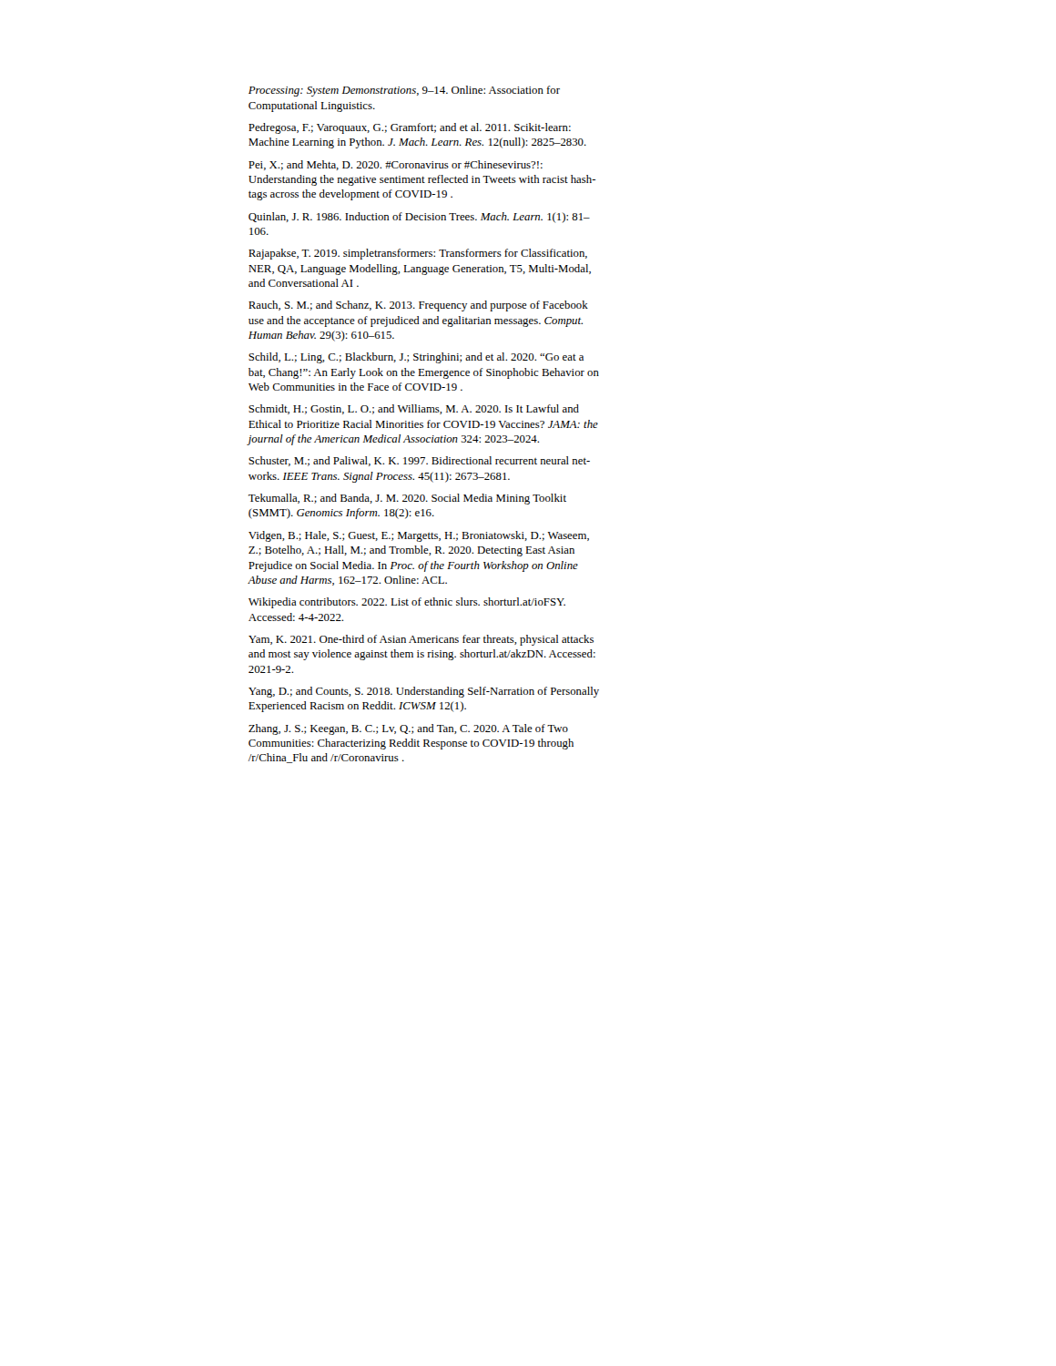Processing: System Demonstrations, 9–14. Online: Association for Computational Linguistics.
Pedregosa, F.; Varoquaux, G.; Gramfort; and et al. 2011. Scikit-learn: Machine Learning in Python. J. Mach. Learn. Res. 12(null): 2825–2830.
Pei, X.; and Mehta, D. 2020. #Coronavirus or #Chinesevirus?!: Understanding the negative sentiment reflected in Tweets with racist hashtags across the development of COVID-19 .
Quinlan, J. R. 1986. Induction of Decision Trees. Mach. Learn. 1(1): 81–106.
Rajapakse, T. 2019. simpletransformers: Transformers for Classification, NER, QA, Language Modelling, Language Generation, T5, Multi-Modal, and Conversational AI .
Rauch, S. M.; and Schanz, K. 2013. Frequency and purpose of Facebook use and the acceptance of prejudiced and egalitarian messages. Comput. Human Behav. 29(3): 610–615.
Schild, L.; Ling, C.; Blackburn, J.; Stringhini; and et al. 2020. “Go eat a bat, Chang!”: An Early Look on the Emergence of Sinophobic Behavior on Web Communities in the Face of COVID-19 .
Schmidt, H.; Gostin, L. O.; and Williams, M. A. 2020. Is It Lawful and Ethical to Prioritize Racial Minorities for COVID-19 Vaccines? JAMA: the journal of the American Medical Association 324: 2023–2024.
Schuster, M.; and Paliwal, K. K. 1997. Bidirectional recurrent neural networks. IEEE Trans. Signal Process. 45(11): 2673–2681.
Tekumalla, R.; and Banda, J. M. 2020. Social Media Mining Toolkit (SMMT). Genomics Inform. 18(2): e16.
Vidgen, B.; Hale, S.; Guest, E.; Margetts, H.; Broniatowski, D.; Waseem, Z.; Botelho, A.; Hall, M.; and Tromble, R. 2020. Detecting East Asian Prejudice on Social Media. In Proc. of the Fourth Workshop on Online Abuse and Harms, 162–172. Online: ACL.
Wikipedia contributors. 2022. List of ethnic slurs. shorturl.at/ioFSY. Accessed: 4-4-2022.
Yam, K. 2021. One-third of Asian Americans fear threats, physical attacks and most say violence against them is rising. shorturl.at/akzDN. Accessed: 2021-9-2.
Yang, D.; and Counts, S. 2018. Understanding Self-Narration of Personally Experienced Racism on Reddit. ICWSM 12(1).
Zhang, J. S.; Keegan, B. C.; Lv, Q.; and Tan, C. 2020. A Tale of Two Communities: Characterizing Reddit Response to COVID-19 through /r/China_Flu and /r/Coronavirus .